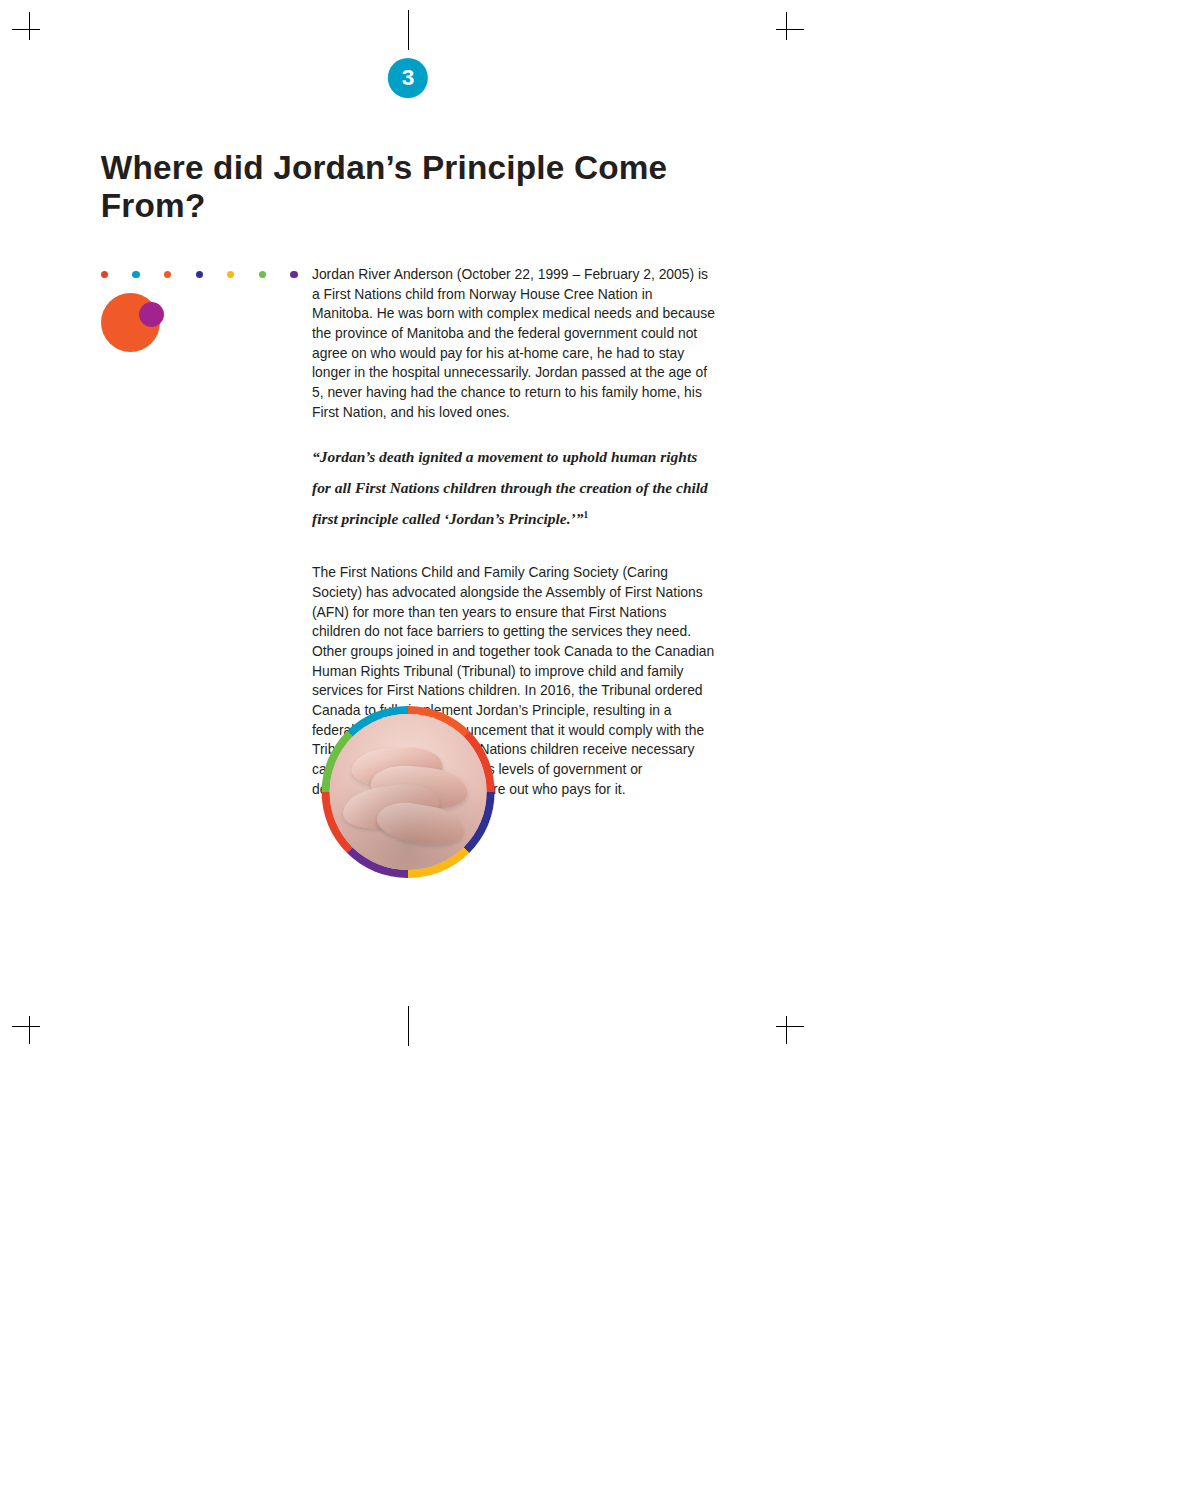3
Where did Jordan’s Principle Come From?
Jordan River Anderson (October 22, 1999 – February 2, 2005) is a First Nations child from Norway House Cree Nation in Manitoba. He was born with complex medical needs and because the province of Manitoba and the federal government could not agree on who would pay for his at-home care, he had to stay longer in the hospital unnecessarily. Jordan passed at the age of 5, never having had the chance to return to his family home, his First Nation, and his loved ones.
“Jordan’s death ignited a movement to uphold human rights for all First Nations children through the creation of the child first principle called ‘Jordan’s Principle.’”1
The First Nations Child and Family Caring Society (Caring Society) has advocated alongside the Assembly of First Nations (AFN) for more than ten years to ensure that First Nations children do not face barriers to getting the services they need. Other groups joined in and together took Canada to the Canadian Human Rights Tribunal (Tribunal) to improve child and family services for First Nations children. In 2016, the Tribunal ordered Canada to fully implement Jordan’s Principle, resulting in a federal government announcement that it would comply with the Tribunal ruling so that First Nations children receive necessary care first and then the various levels of government or departments involved will figure out who pays for it.